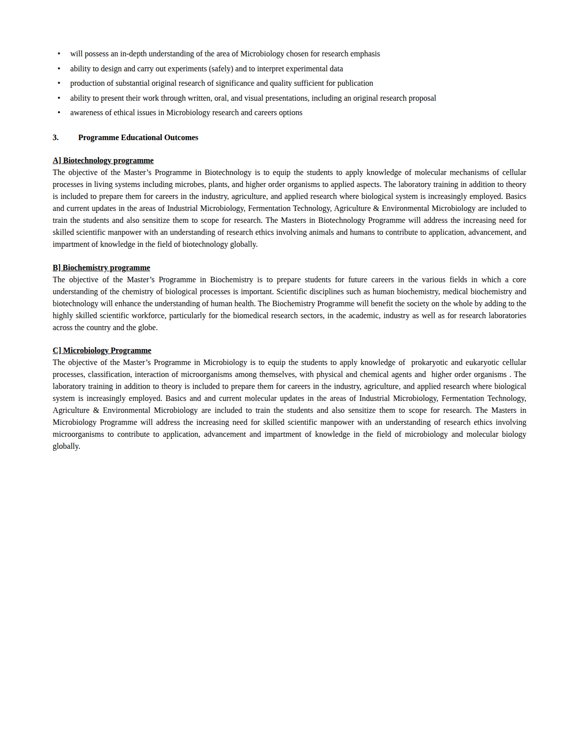will possess an in-depth understanding of the area of Microbiology chosen for research emphasis
ability to design and carry out experiments (safely) and to interpret experimental data
production of substantial original research of significance and quality sufficient for publication
ability to present their work through written, oral, and visual presentations, including an original research proposal
awareness of ethical issues in Microbiology research and careers options
3. Programme Educational Outcomes
A] Biotechnology programme
The objective of the Master’s Programme in Biotechnology is to equip the students to apply knowledge of molecular mechanisms of cellular processes in living systems including microbes, plants, and higher order organisms to applied aspects. The laboratory training in addition to theory is included to prepare them for careers in the industry, agriculture, and applied research where biological system is increasingly employed. Basics and current updates in the areas of Industrial Microbiology, Fermentation Technology, Agriculture & Environmental Microbiology are included to train the students and also sensitize them to scope for research. The Masters in Biotechnology Programme will address the increasing need for skilled scientific manpower with an understanding of research ethics involving animals and humans to contribute to application, advancement, and impartment of knowledge in the field of biotechnology globally.
B] Biochemistry programme
The objective of the Master’s Programme in Biochemistry is to prepare students for future careers in the various fields in which a core understanding of the chemistry of biological processes is important. Scientific disciplines such as human biochemistry, medical biochemistry and biotechnology will enhance the understanding of human health. The Biochemistry Programme will benefit the society on the whole by adding to the highly skilled scientific workforce, particularly for the biomedical research sectors, in the academic, industry as well as for research laboratories across the country and the globe.
C] Microbiology Programme
The objective of the Master’s Programme in Microbiology is to equip the students to apply knowledge of prokaryotic and eukaryotic cellular processes, classification, interaction of microorganisms among themselves, with physical and chemical agents and higher order organisms . The laboratory training in addition to theory is included to prepare them for careers in the industry, agriculture, and applied research where biological system is increasingly employed. Basics and and current molecular updates in the areas of Industrial Microbiology, Fermentation Technology, Agriculture & Environmental Microbiology are included to train the students and also sensitize them to scope for research. The Masters in Microbiology Programme will address the increasing need for skilled scientific manpower with an understanding of research ethics involving microorganisms to contribute to application, advancement and impartment of knowledge in the field of microbiology and molecular biology globally.